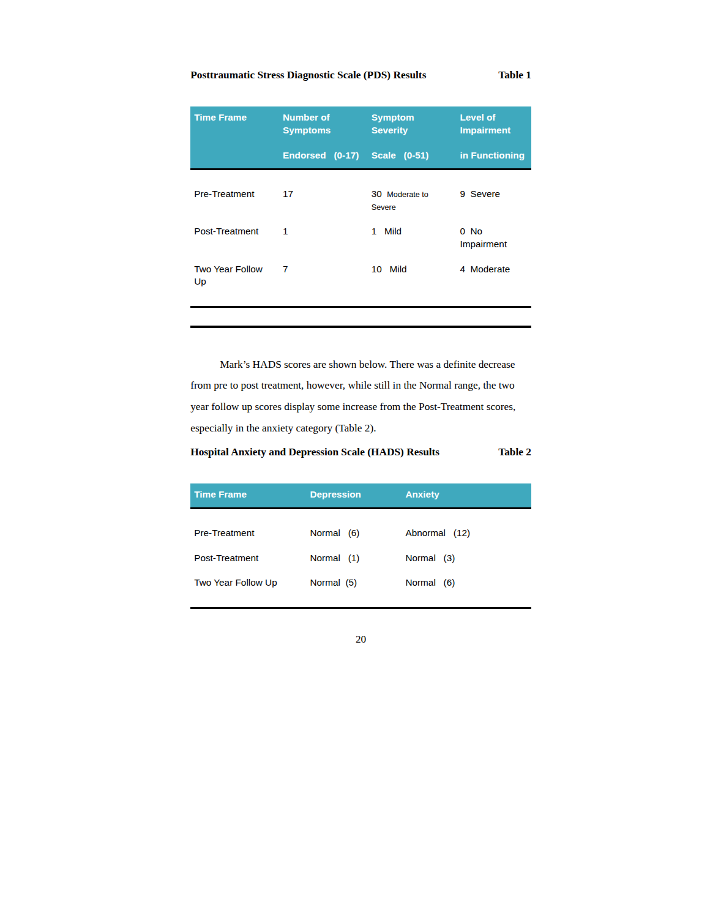Posttraumatic Stress Diagnostic Scale (PDS) Results Table 1
| Time Frame | Number of Symptoms Endorsed (0-17) | Symptom Severity Scale (0-51) | Level of Impairment in Functioning |
| --- | --- | --- | --- |
| Pre-Treatment | 17 | 30 Moderate to Severe | 9 Severe |
| Post-Treatment | 1 | 1 Mild | 0 No Impairment |
| Two Year Follow Up | 7 | 10 Mild | 4 Moderate |
Mark’s HADS scores are shown below. There was a definite decrease from pre to post treatment, however, while still in the Normal range, the two year follow up scores display some increase from the Post-Treatment scores, especially in the anxiety category (Table 2).
Hospital Anxiety and Depression Scale (HADS) Results Table 2
| Time Frame | Depression | Anxiety |
| --- | --- | --- |
| Pre-Treatment | Normal (6) | Abnormal (12) |
| Post-Treatment | Normal (1) | Normal (3) |
| Two Year Follow Up | Normal (5) | Normal (6) |
20